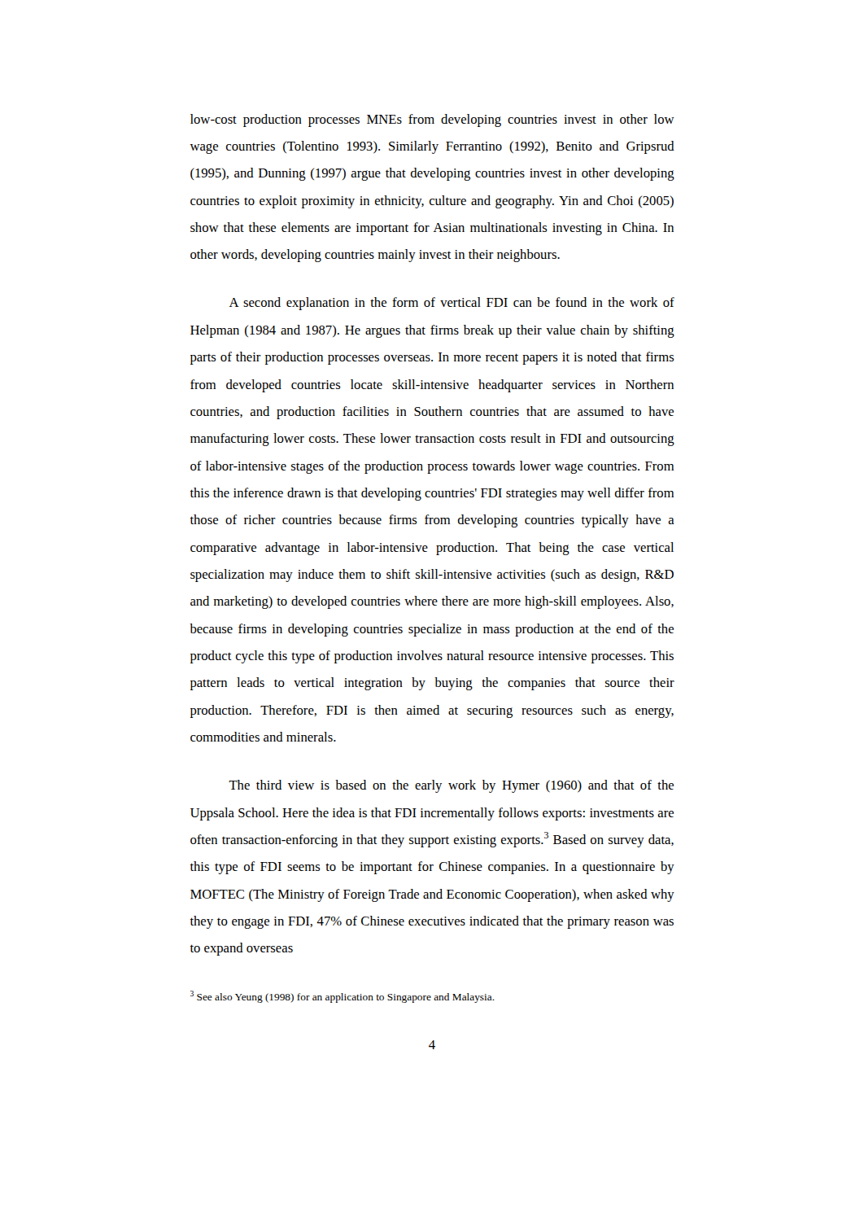low-cost production processes MNEs from developing countries invest in other low wage countries (Tolentino 1993). Similarly Ferrantino (1992), Benito and Gripsrud (1995), and Dunning (1997) argue that developing countries invest in other developing countries to exploit proximity in ethnicity, culture and geography. Yin and Choi (2005) show that these elements are important for Asian multinationals investing in China. In other words, developing countries mainly invest in their neighbours.
A second explanation in the form of vertical FDI can be found in the work of Helpman (1984 and 1987). He argues that firms break up their value chain by shifting parts of their production processes overseas. In more recent papers it is noted that firms from developed countries locate skill-intensive headquarter services in Northern countries, and production facilities in Southern countries that are assumed to have manufacturing lower costs. These lower transaction costs result in FDI and outsourcing of labor-intensive stages of the production process towards lower wage countries. From this the inference drawn is that developing countries' FDI strategies may well differ from those of richer countries because firms from developing countries typically have a comparative advantage in labor-intensive production. That being the case vertical specialization may induce them to shift skill-intensive activities (such as design, R&D and marketing) to developed countries where there are more high-skill employees. Also, because firms in developing countries specialize in mass production at the end of the product cycle this type of production involves natural resource intensive processes. This pattern leads to vertical integration by buying the companies that source their production. Therefore, FDI is then aimed at securing resources such as energy, commodities and minerals.
The third view is based on the early work by Hymer (1960) and that of the Uppsala School. Here the idea is that FDI incrementally follows exports: investments are often transaction-enforcing in that they support existing exports.3 Based on survey data, this type of FDI seems to be important for Chinese companies. In a questionnaire by MOFTEC (The Ministry of Foreign Trade and Economic Cooperation), when asked why they to engage in FDI, 47% of Chinese executives indicated that the primary reason was to expand overseas
3 See also Yeung (1998) for an application to Singapore and Malaysia.
4